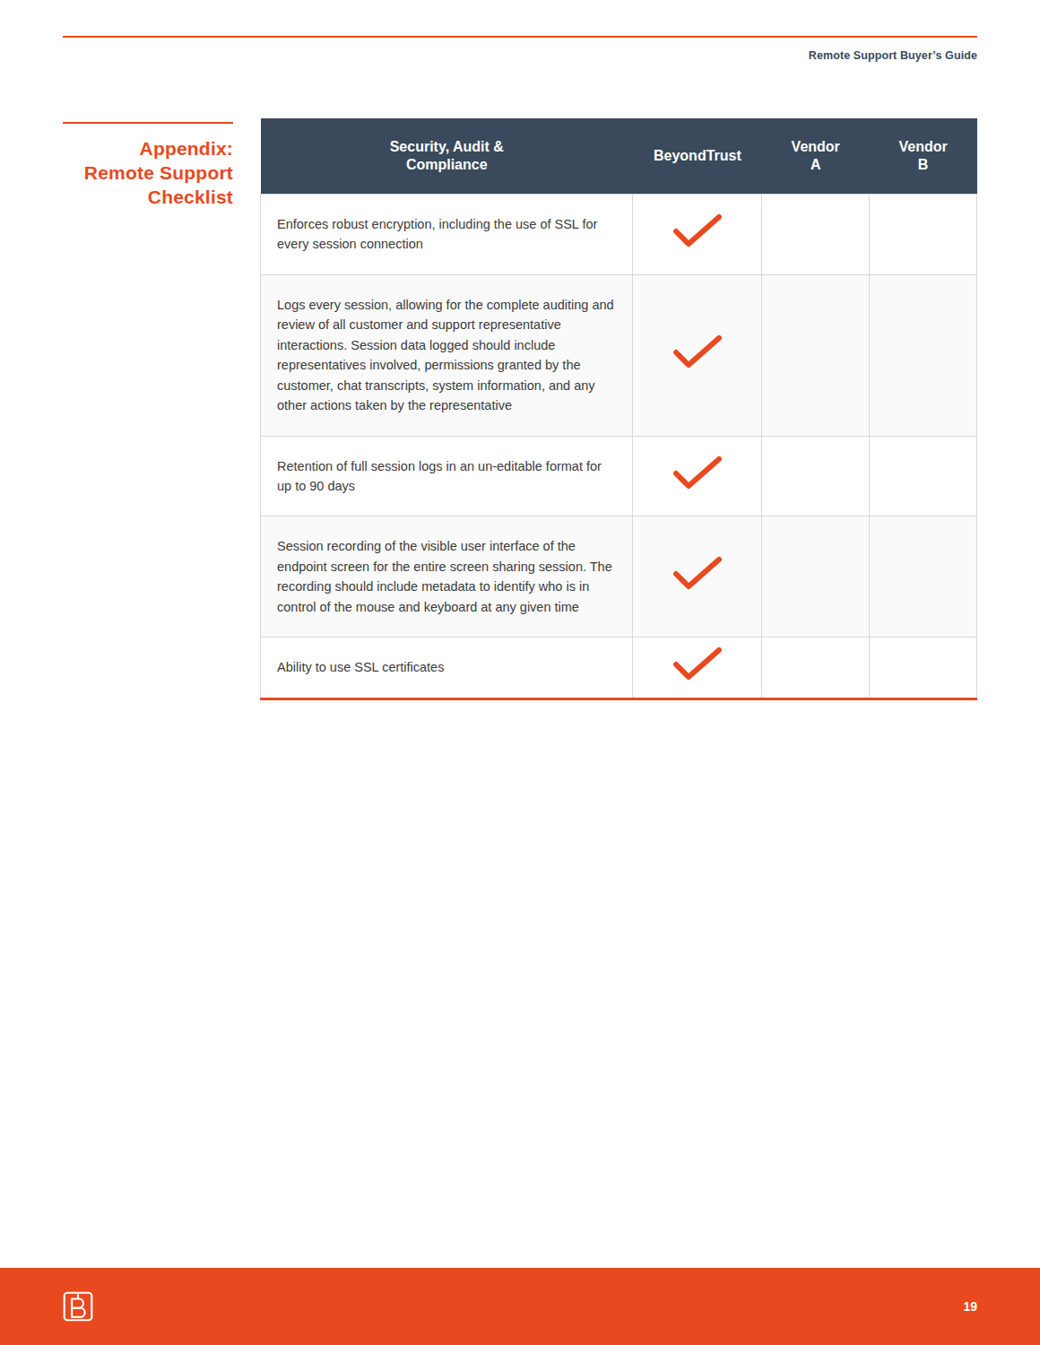Remote Support Buyer’s Guide
Appendix:
Remote Support
Checklist
| Security, Audit & Compliance | BeyondTrust | Vendor A | Vendor B |
| --- | --- | --- | --- |
| Enforces robust encryption, including the use of SSL for every session connection | | | |
| Logs every session, allowing for the complete auditing and review of all customer and support representative interactions. Session data logged should include representatives involved, permissions granted by the customer, chat transcripts, system information, and any other actions taken by the representative | | | |
| Retention of full session logs in an un-editable format for up to 90 days | | | |
| Session recording of the visible user interface of the endpoint screen for the entire screen sharing session. The recording should include metadata to identify who is in control of the mouse and keyboard at any given time | | | |
| Ability to use SSL certificates | | | |
19